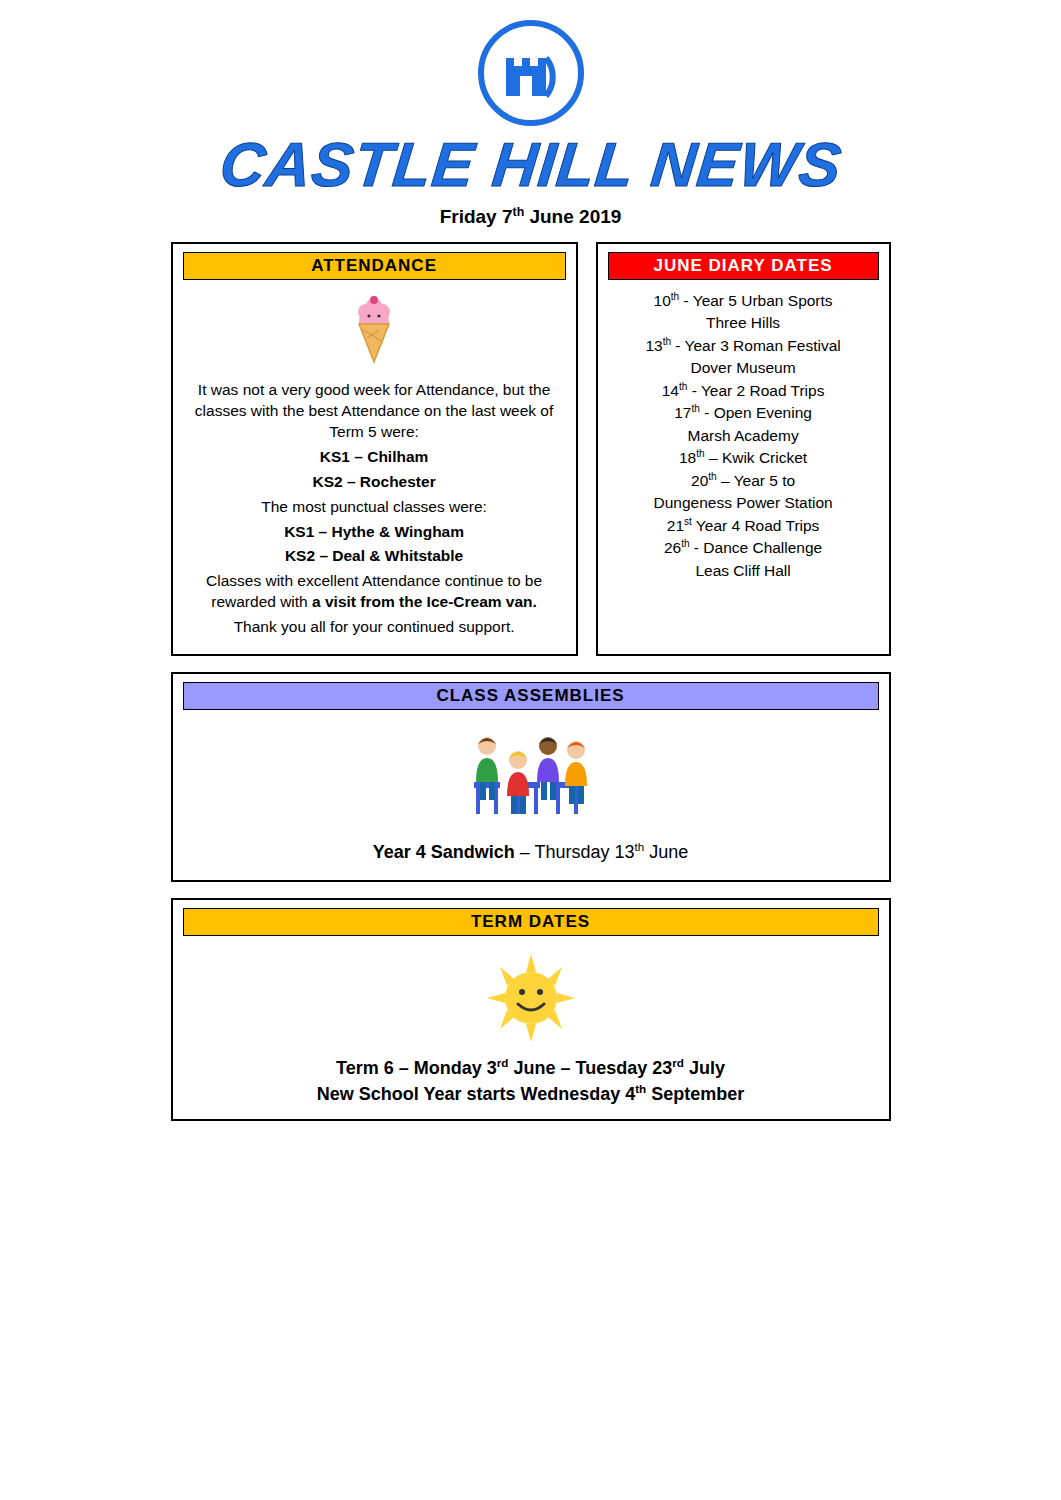Castle Hill News
Friday 7th June 2019
ATTENDANCE
It was not a very good week for Attendance, but the classes with the best Attendance on the last week of Term 5 were:
KS1 – Chilham
KS2 – Rochester
The most punctual classes were:
KS1 – Hythe & Wingham
KS2 – Deal & Whitstable
Classes with excellent Attendance continue to be rewarded with a visit from the Ice-Cream van.
Thank you all for your continued support.
JUNE DIARY DATES
10th - Year 5 Urban Sports
Three Hills
13th - Year 3 Roman Festival
Dover Museum
14th - Year 2 Road Trips
17th - Open Evening
Marsh Academy
18th – Kwik Cricket
20th – Year 5 to
Dungeness Power Station
21st Year 4 Road Trips
26th - Dance Challenge
Leas Cliff Hall
CLASS ASSEMBLIES
Year 4 Sandwich – Thursday 13th June
TERM DATES
Term 6 – Monday 3rd June – Tuesday 23rd July
New School Year starts Wednesday 4th September